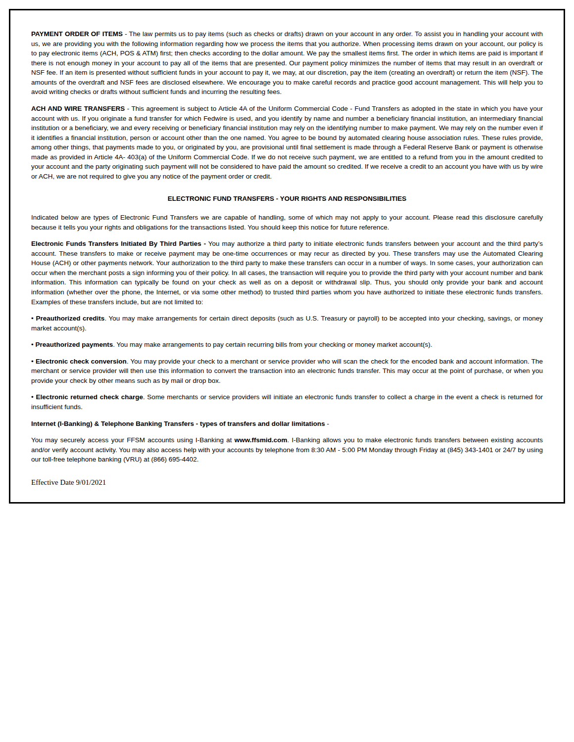PAYMENT ORDER OF ITEMS - The law permits us to pay items (such as checks or drafts) drawn on your account in any order. To assist you in handling your account with us, we are providing you with the following information regarding how we process the items that you authorize. When processing items drawn on your account, our policy is to pay electronic items (ACH, POS & ATM) first; then checks according to the dollar amount. We pay the smallest items first. The order in which items are paid is important if there is not enough money in your account to pay all of the items that are presented. Our payment policy minimizes the number of items that may result in an overdraft or NSF fee. If an item is presented without sufficient funds in your account to pay it, we may, at our discretion, pay the item (creating an overdraft) or return the item (NSF). The amounts of the overdraft and NSF fees are disclosed elsewhere. We encourage you to make careful records and practice good account management. This will help you to avoid writing checks or drafts without sufficient funds and incurring the resulting fees.
ACH AND WIRE TRANSFERS - This agreement is subject to Article 4A of the Uniform Commercial Code - Fund Transfers as adopted in the state in which you have your account with us. If you originate a fund transfer for which Fedwire is used, and you identify by name and number a beneficiary financial institution, an intermediary financial institution or a beneficiary, we and every receiving or beneficiary financial institution may rely on the identifying number to make payment. We may rely on the number even if it identifies a financial institution, person or account other than the one named. You agree to be bound by automated clearing house association rules. These rules provide, among other things, that payments made to you, or originated by you, are provisional until final settlement is made through a Federal Reserve Bank or payment is otherwise made as provided in Article 4A- 403(a) of the Uniform Commercial Code. If we do not receive such payment, we are entitled to a refund from you in the amount credited to your account and the party originating such payment will not be considered to have paid the amount so credited. If we receive a credit to an account you have with us by wire or ACH, we are not required to give you any notice of the payment order or credit.
ELECTRONIC FUND TRANSFERS - YOUR RIGHTS AND RESPONSIBILITIES
Indicated below are types of Electronic Fund Transfers we are capable of handling, some of which may not apply to your account. Please read this disclosure carefully because it tells you your rights and obligations for the transactions listed. You should keep this notice for future reference.
Electronic Funds Transfers Initiated By Third Parties - You may authorize a third party to initiate electronic funds transfers between your account and the third party’s account. These transfers to make or receive payment may be one-time occurrences or may recur as directed by you. These transfers may use the Automated Clearing House (ACH) or other payments network. Your authorization to the third party to make these transfers can occur in a number of ways. In some cases, your authorization can occur when the merchant posts a sign informing you of their policy. In all cases, the transaction will require you to provide the third party with your account number and bank information. This information can typically be found on your check as well as on a deposit or withdrawal slip. Thus, you should only provide your bank and account information (whether over the phone, the Internet, or via some other method) to trusted third parties whom you have authorized to initiate these electronic funds transfers. Examples of these transfers include, but are not limited to:
• Preauthorized credits. You may make arrangements for certain direct deposits (such as U.S. Treasury or payroll) to be accepted into your checking, savings, or money market account(s).
• Preauthorized payments. You may make arrangements to pay certain recurring bills from your checking or money market account(s).
• Electronic check conversion. You may provide your check to a merchant or service provider who will scan the check for the encoded bank and account information. The merchant or service provider will then use this information to convert the transaction into an electronic funds transfer. This may occur at the point of purchase, or when you provide your check by other means such as by mail or drop box.
• Electronic returned check charge. Some merchants or service providers will initiate an electronic funds transfer to collect a charge in the event a check is returned for insufficient funds.
Internet (I-Banking) & Telephone Banking Transfers - types of transfers and dollar limitations -
You may securely access your FFSM accounts using I-Banking at www.ffsmid.com. I-Banking allows you to make electronic funds transfers between existing accounts and/or verify account activity. You may also access help with your accounts by telephone from 8:30 AM - 5:00 PM Monday through Friday at (845) 343-1401 or 24/7 by using our toll-free telephone banking (VRU) at (866) 695-4402.
Effective Date 9/01/2021